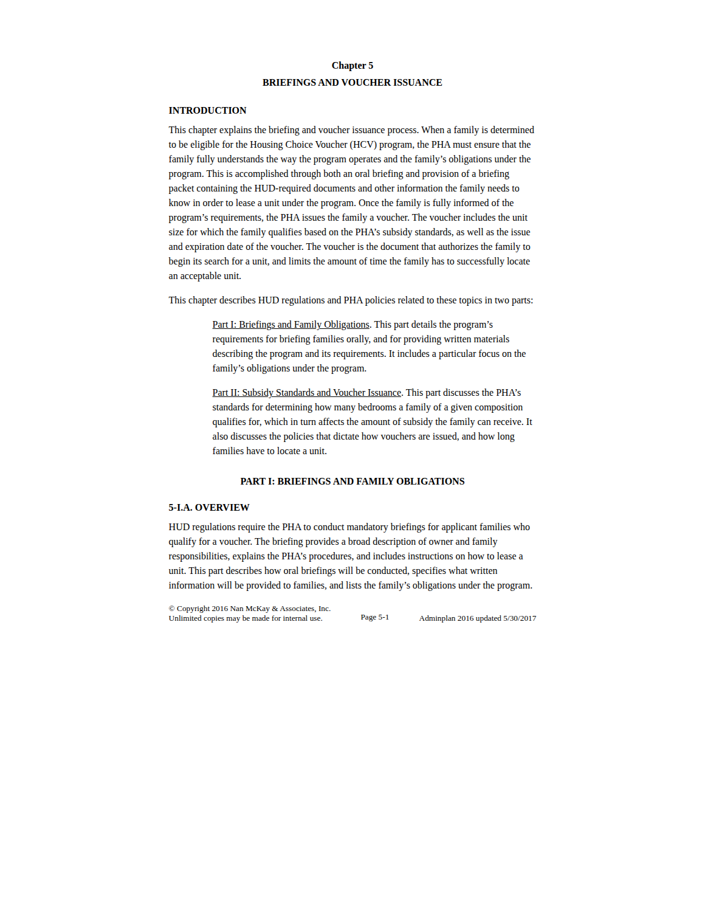Chapter 5
BRIEFINGS AND VOUCHER ISSUANCE
INTRODUCTION
This chapter explains the briefing and voucher issuance process. When a family is determined to be eligible for the Housing Choice Voucher (HCV) program, the PHA must ensure that the family fully understands the way the program operates and the family’s obligations under the program. This is accomplished through both an oral briefing and provision of a briefing packet containing the HUD-required documents and other information the family needs to know in order to lease a unit under the program. Once the family is fully informed of the program’s requirements, the PHA issues the family a voucher. The voucher includes the unit size for which the family qualifies based on the PHA’s subsidy standards, as well as the issue and expiration date of the voucher. The voucher is the document that authorizes the family to begin its search for a unit, and limits the amount of time the family has to successfully locate an acceptable unit.
This chapter describes HUD regulations and PHA policies related to these topics in two parts:
Part I: Briefings and Family Obligations. This part details the program’s requirements for briefing families orally, and for providing written materials describing the program and its requirements. It includes a particular focus on the family’s obligations under the program.
Part II: Subsidy Standards and Voucher Issuance. This part discusses the PHA’s standards for determining how many bedrooms a family of a given composition qualifies for, which in turn affects the amount of subsidy the family can receive. It also discusses the policies that dictate how vouchers are issued, and how long families have to locate a unit.
PART I: BRIEFINGS AND FAMILY OBLIGATIONS
5-I.A. OVERVIEW
HUD regulations require the PHA to conduct mandatory briefings for applicant families who qualify for a voucher. The briefing provides a broad description of owner and family responsibilities, explains the PHA’s procedures, and includes instructions on how to lease a unit. This part describes how oral briefings will be conducted, specifies what written information will be provided to families, and lists the family’s obligations under the program.
© Copyright 2016 Nan McKay & Associates, Inc.
Unlimited copies may be made for internal use.
Page 5-1
Adminplan 2016 updated 5/30/2017